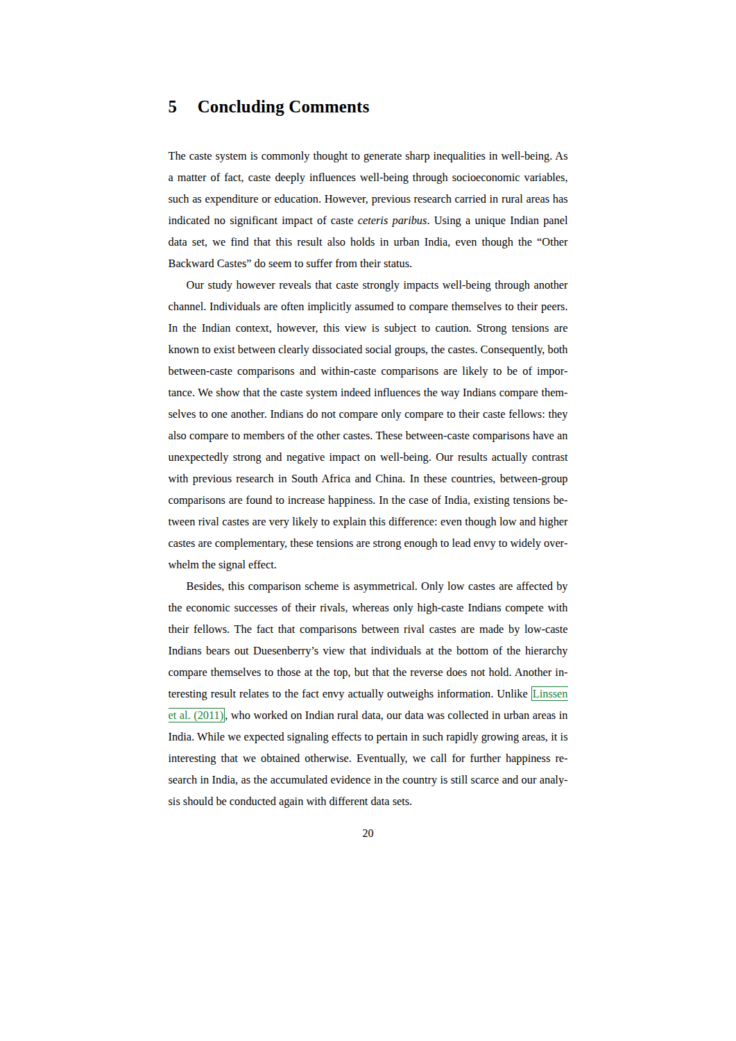5 Concluding Comments
The caste system is commonly thought to generate sharp inequalities in well-being. As a matter of fact, caste deeply influences well-being through socioeconomic variables, such as expenditure or education. However, previous research carried in rural areas has indicated no significant impact of caste ceteris paribus. Using a unique Indian panel data set, we find that this result also holds in urban India, even though the “Other Backward Castes” do seem to suffer from their status.
Our study however reveals that caste strongly impacts well-being through another channel. Individuals are often implicitly assumed to compare themselves to their peers. In the Indian context, however, this view is subject to caution. Strong tensions are known to exist between clearly dissociated social groups, the castes. Consequently, both between-caste comparisons and within-caste comparisons are likely to be of importance. We show that the caste system indeed influences the way Indians compare themselves to one another. Indians do not compare only compare to their caste fellows: they also compare to members of the other castes. These between-caste comparisons have an unexpectedly strong and negative impact on well-being. Our results actually contrast with previous research in South Africa and China. In these countries, between-group comparisons are found to increase happiness. In the case of India, existing tensions between rival castes are very likely to explain this difference: even though low and higher castes are complementary, these tensions are strong enough to lead envy to widely overwhelm the signal effect.
Besides, this comparison scheme is asymmetrical. Only low castes are affected by the economic successes of their rivals, whereas only high-caste Indians compete with their fellows. The fact that comparisons between rival castes are made by low-caste Indians bears out Duesenberry’s view that individuals at the bottom of the hierarchy compare themselves to those at the top, but that the reverse does not hold. Another interesting result relates to the fact envy actually outweighs information. Unlike Linssen et al. (2011), who worked on Indian rural data, our data was collected in urban areas in India. While we expected signaling effects to pertain in such rapidly growing areas, it is interesting that we obtained otherwise. Eventually, we call for further happiness research in India, as the accumulated evidence in the country is still scarce and our analysis should be conducted again with different data sets.
20